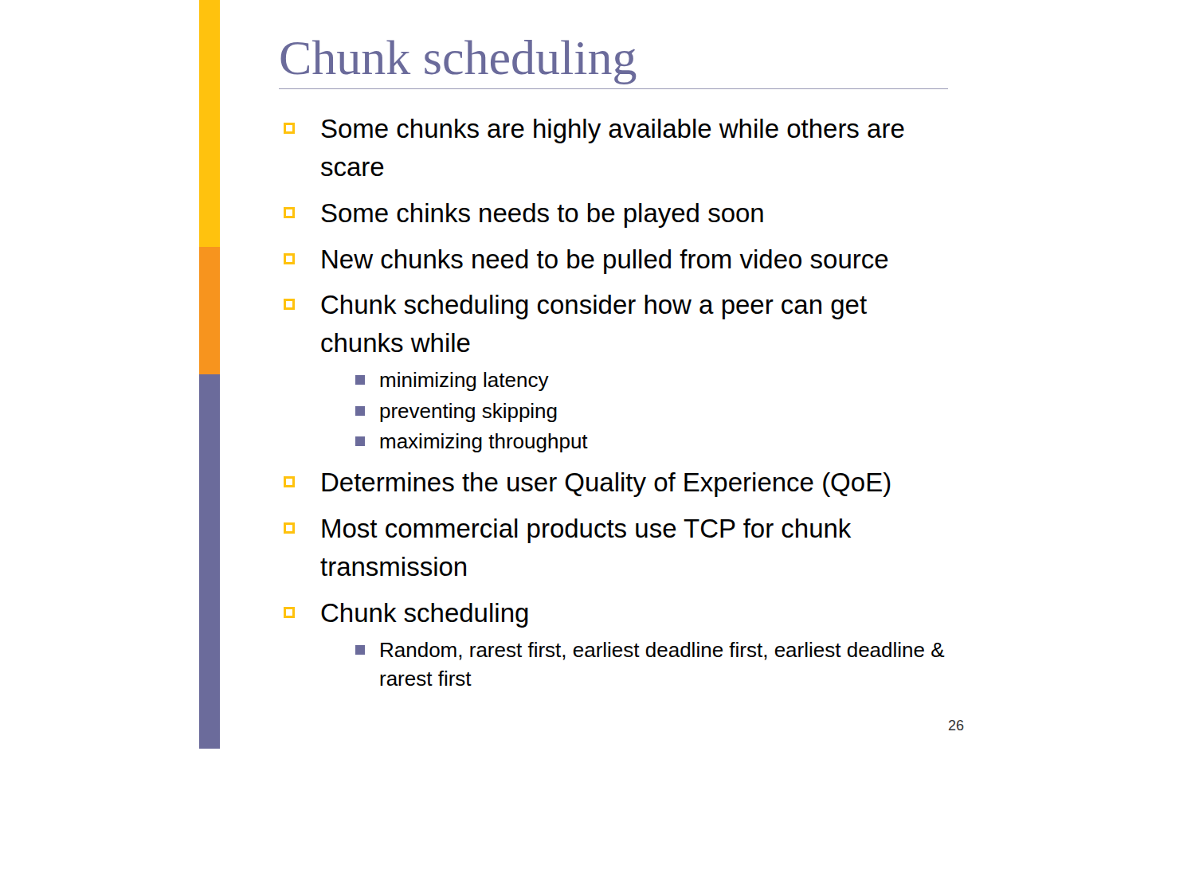Chunk scheduling
Some chunks are highly available while others are scare
Some chinks needs to be played soon
New chunks need to be pulled from video source
Chunk scheduling consider how a peer can get chunks while
minimizing latency
preventing skipping
maximizing throughput
Determines the user Quality of Experience (QoE)
Most commercial products use TCP for chunk transmission
Chunk scheduling
Random, rarest first, earliest deadline first, earliest deadline & rarest first
26